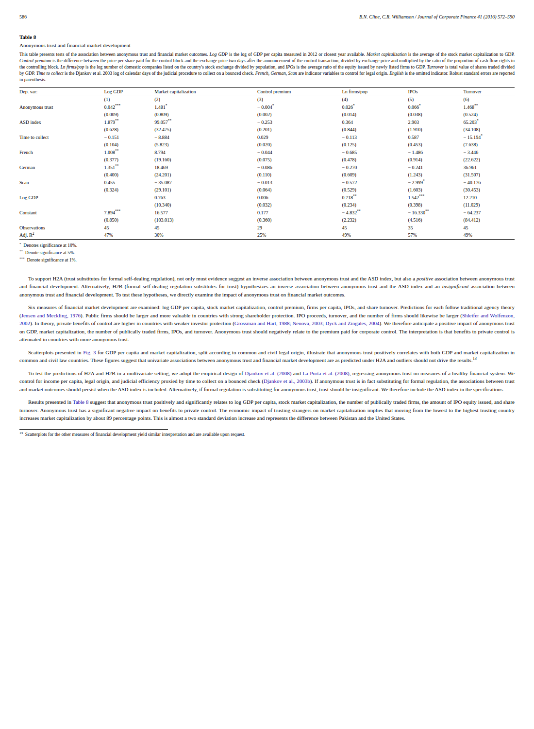586
B.N. Cline, C.R. Williamson / Journal of Corporate Finance 41 (2016) 572–590
Table 8
Anonymous trust and financial market development
This table presents tests of the association between anonymous trust and financial market outcomes. Log GDP is the log of GDP per capita measured in 2012 or closest year available. Market capitalization is the average of the stock market capitalization to GDP. Control premium is the difference between the price per share paid for the control block and the exchange price two days after the announcement of the control transaction, divided by exchange price and multiplied by the ratio of the proportion of cash flow rights in the controlling block. Ln firms/pop is the log number of domestic companies listed on the country's stock exchange divided by population, and IPOs is the average ratio of the equity issued by newly listed firms to GDP. Turnover is total value of shares traded divided by GDP. Time to collect is the Djankov et al. 2003 log of calendar days of the judicial procedure to collect on a bounced check. French, German, Scan are indicator variables to control for legal origin. English is the omitted indicator. Robust standard errors are reported in parenthesis.
| Dep. var: | Log GDP | Market capitalization | Control premium | Ln firms/pop | IPOs | Turnover |
| --- | --- | --- | --- | --- | --- | --- |
| | (1) | (2) | (3) | (4) | (5) | (6) |
| Anonymous trust | 0.042 *** | 1.481 * | − 0.004 * | 0.026 * | 0.066 * | 1.468 ** |
| | (0.009) | (0.809) | (0.002) | (0.014) | (0.038) | (0.524) |
| ASD index | 1.879 ** | 99.057 ** | − 0.253 | 0.364 | 2.903 | 65.203 * |
| | (0.628) | (32.475) | (0.201) | (0.844) | (1.910) | (34.108) |
| Time to collect | − 0.151 | − 8.884 | 0.029 | − 0.113 | 0.587 | − 15.194 * |
| | (0.104) | (5.823) | (0.020) | (0.125) | (0.453) | (7.638) |
| French | 1.008 ** | 8.794 | − 0.044 | − 0.685 | − 1.486 | − 3.446 |
| | (0.377) | (19.160) | (0.075) | (0.478) | (0.914) | (22.622) |
| German | 1.351 ** | 18.469 | − 0.086 | − 0.270 | − 0.241 | 36.961 |
| | (0.400) | (24.201) | (0.110) | (0.609) | (1.243) | (31.507) |
| Scan | 0.455 | − 35.087 | − 0.013 | − 0.572 | − 2.999 * | − 40.176 |
| | (0.324) | (29.101) | (0.064) | (0.529) | (1.603) | (30.453) |
| Log GDP | | 0.763 | 0.006 | 0.718 ** | 1.542 *** | 12.210 |
| | | (10.340) | (0.032) | (0.234) | (0.398) | (11.029) |
| Constant | 7.894 *** | 16.577 | 0.177 | − 4.832 ** | − 16.330 ** | − 64.237 |
| | (0.850) | (103.013) | (0.360) | (2.232) | (4.516) | (84.412) |
| Observations | 45 | 45 | 29 | 45 | 35 | 45 |
| Adj. R 2 | 47% | 30% | 25% | 49% | 57% | 49% |
* Denotes significance at 10%.
** Denote significance at 5%.
*** Denote significance at 1%.
To support H2A (trust substitutes for formal self-dealing regulation), not only must evidence suggest an inverse association between anonymous trust and the ASD index, but also a positive association between anonymous trust and financial development. Alternatively, H2B (formal self-dealing regulation substitutes for trust) hypothesizes an inverse association between anonymous trust and the ASD index and an insignificant association between anonymous trust and financial development. To test these hypotheses, we directly examine the impact of anonymous trust on financial market outcomes.
Six measures of financial market development are examined: log GDP per capita, stock market capitalization, control premium, firms per capita, IPOs, and share turnover. Predictions for each follow traditional agency theory (Jensen and Meckling, 1976). Public firms should be larger and more valuable in countries with strong shareholder protection. IPO proceeds, turnover, and the number of firms should likewise be larger (Shleifer and Wolfenzon, 2002). In theory, private benefits of control are higher in countries with weaker investor protection (Grossman and Hart, 1988; Nenova, 2003; Dyck and Zingales, 2004). We therefore anticipate a positive impact of anonymous trust on GDP, market capitalization, the number of publically traded firms, IPOs, and turnover. Anonymous trust should negatively relate to the premium paid for corporate control. The interpretation is that benefits to private control is attenuated in countries with more anonymous trust.
Scatterplots presented in Fig. 3 for GDP per capita and market capitalization, split according to common and civil legal origin, illustrate that anonymous trust positively correlates with both GDP and market capitalization in common and civil law countries. These figures suggest that univariate associations between anonymous trust and financial market development are as predicted under H2A and outliers should not drive the results.13
To test the predictions of H2A and H2B in a multivariate setting, we adopt the empirical design of Djankov et al. (2008) and La Porta et al. (2008), regressing anonymous trust on measures of a healthy financial system. We control for income per capita, legal origin, and judicial efficiency proxied by time to collect on a bounced check (Djankov et al., 2003b). If anonymous trust is in fact substituting for formal regulation, the associations between trust and market outcomes should persist when the ASD index is included. Alternatively, if formal regulation is substituting for anonymous trust, trust should be insignificant. We therefore include the ASD index in the specifications.
Results presented in Table 8 suggest that anonymous trust positively and significantly relates to log GDP per capita, stock market capitalization, the number of publically traded firms, the amount of IPO equity issued, and share turnover. Anonymous trust has a significant negative impact on benefits to private control. The economic impact of trusting strangers on market capitalization implies that moving from the lowest to the highest trusting country increases market capitalization by about 89 percentage points. This is almost a two standard deviation increase and represents the difference between Pakistan and the United States.
13 Scatterplots for the other measures of financial development yield similar interpretation and are available upon request.